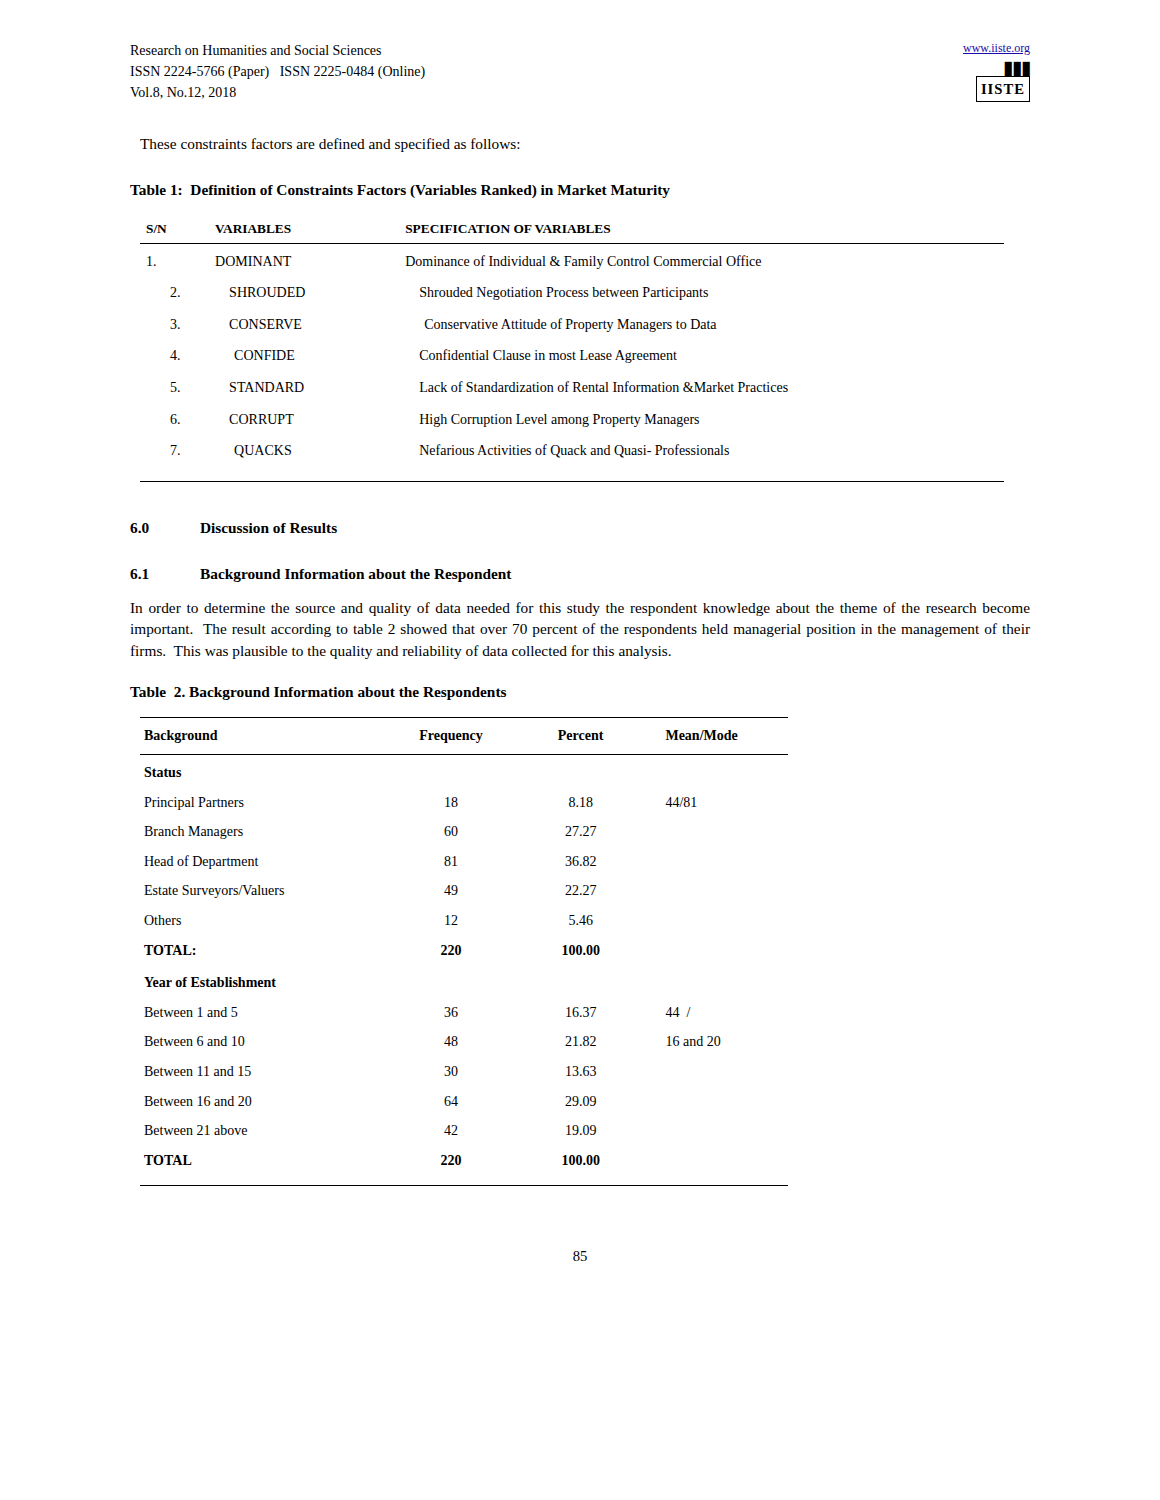Research on Humanities and Social Sciences
ISSN 2224-5766 (Paper) ISSN 2225-0484 (Online)
Vol.8, No.12, 2018
www.iiste.org ▮▮▮ IISTE
These constraints factors are defined and specified as follows:
Table 1: Definition of Constraints Factors (Variables Ranked) in Market Maturity
| S/N | VARIABLES | SPECIFICATION OF VARIABLES |
| --- | --- | --- |
| 1. | DOMINANT | Dominance of Individual & Family Control Commercial Office |
| 2. | SHROUDED | Shrouded Negotiation Process between Participants |
| 3. | CONSERVE | Conservative Attitude of Property Managers to Data |
| 4. | CONFIDE | Confidential Clause in most Lease Agreement |
| 5. | STANDARD | Lack of Standardization of Rental Information &Market Practices |
| 6. | CORRUPT | High Corruption Level among Property Managers |
| 7. | QUACKS | Nefarious Activities of Quack and Quasi- Professionals |
6.0 Discussion of Results
6.1 Background Information about the Respondent
In order to determine the source and quality of data needed for this study the respondent knowledge about the theme of the research become important. The result according to table 2 showed that over 70 percent of the respondents held managerial position in the management of their firms. This was plausible to the quality and reliability of data collected for this analysis.
Table 2. Background Information about the Respondents
| Background | Frequency | Percent | Mean/Mode |
| --- | --- | --- | --- |
| Status | | | |
| Principal Partners | 18 | 8.18 | 44/81 |
| Branch Managers | 60 | 27.27 | |
| Head of Department | 81 | 36.82 | |
| Estate Surveyors/Valuers | 49 | 22.27 | |
| Others | 12 | 5.46 | |
| TOTAL: | 220 | 100.00 | |
| Year of Establishment | | | |
| Between 1 and 5 | 36 | 16.37 | 44 / |
| Between 6 and 10 | 48 | 21.82 | 16 and 20 |
| Between 11 and 15 | 30 | 13.63 | |
| Between 16 and 20 | 64 | 29.09 | |
| Between 21 above | 42 | 19.09 | |
| TOTAL | 220 | 100.00 | |
85